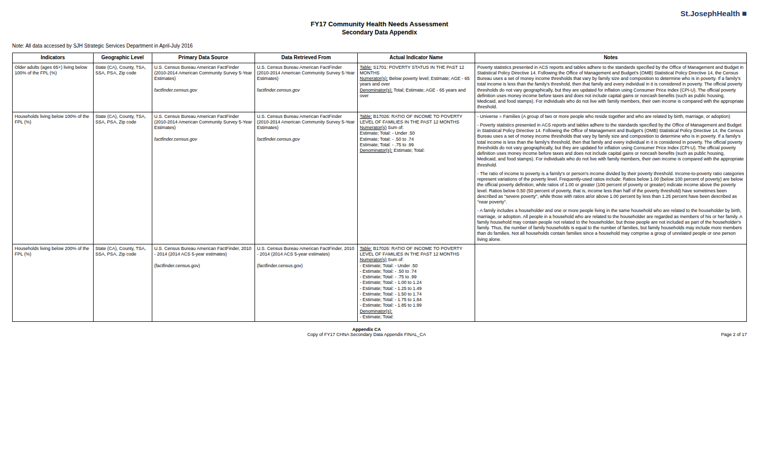St. JosephHealth■
FY17 Community Health Needs Assessment
Secondary Data Appendix
Note: All data accessed by SJH Strategic Services Department in April-July 2016
| Indicators | Geographic Level | Primary Data Source | Data Retrieved From | Actual Indicator Name | Notes |
| --- | --- | --- | --- | --- | --- |
| Older adults (ages 65+) living below 100% of the FPL (%) | State (CA), County, TSA, SSA, PSA, Zip code | U.S. Census Bureau American FactFinder (2010-2014 American Community Survey 5-Year Estimates) factfinder.census.gov | U.S. Census Bureau American FactFinder (2010-2014 American Community Survey 5-Year Estimates) factfinder.census.gov | Table: S1701: POVERTY STATUS IN THE PAST 12 MONTHS Numerator(s): Below poverty level; Estimate; AGE - 65 years and over Denominator(s): Total; Estimate; AGE - 65 years and over | Poverty statistics presented in ACS reports and tables adhere to the standards specified by the Office of Management and Budget in Statistical Policy Directive 14. Following the Office of Management and Budget's (OMB) Statistical Policy Directive 14, the Census Bureau uses a set of money income thresholds that vary by family size and composition to determine who is in poverty. If a family's total income is less than the family's threshold, then that family and every individual in it is considered in poverty. The official poverty thresholds do not vary geographically, but they are updated for inflation using Consumer Price Index (CPI-U). The official poverty definition uses money income before taxes and does not include capital gains or noncash benefits (such as public housing, Medicaid, and food stamps). For individuals who do not live with family members, their own income is compared with the appropriate threshold. |
| Households living below 100% of the FPL (%) | State (CA), County, TSA, SSA, PSA, Zip code | U.S. Census Bureau American FactFinder (2010-2014 American Community Survey 5-Year Estimates) factfinder.census.gov | U.S. Census Bureau American FactFinder (2010-2014 American Community Survey 5-Year Estimates) factfinder.census.gov | Table: B17026: RATIO OF INCOME TO POVERTY LEVEL OF FAMILIES IN THE PAST 12 MONTHS Numerator(s) Sum of: Estimate; Total: - Under .50 Estimate; Total: - .50 to .74 Estimate; Total: - .75 to .99 Denominator(s): Estimate; Total: | - Universe = Families (A group of two or more people who reside together and who are related by birth, marriage, or adoption) - Poverty statistics presented in ACS reports and tables adhere to the standards specified by the Office of Management and Budget in Statistical Policy Directive 14. Following the Office of Management and Budget's (OMB) Statistical Policy Directive 14, the Census Bureau uses a set of money income thresholds that vary by family size and composition to determine who is in poverty. If a family's total income is less than the family's threshold, then that family and every individual in it is considered in poverty. The official poverty thresholds do not vary geographically, but they are updated for inflation using Consumer Price Index (CPI-U). The official poverty definition uses money income before taxes and does not include capital gains or noncash benefits (such as public housing, Medicaid, and food stamps). For individuals who do not live with family members, their own income is compared with the appropriate threshold. - The ratio of income to poverty is a family's or person's income divided by their poverty threshold. Income-to-poverty ratio categories represent variations of the poverty level. Frequently-used ratios include: Ratios below 1.00 (below 100 percent of poverty) are below the official poverty definition, while ratios of 1.00 or greater (100 percent of poverty or greater) indicate income above the poverty level. Ratios below 0.50 (50 percent of poverty, that is, income less than half of the poverty threshold) have sometimes been described as "severe poverty", while those with ratios at/or above 1.00 percent by less than 1.25 percent have been described as "near poverty". - A family includes a householder and one or more people living in the same household who are related to the householder by birth, marriage, or adoption. All people in a household who are related to the householder are regarded as members of his or her family. A family household may contain people not related to the householder, but those people are not included as part of the householder's family. Thus, the number of family households is equal to the number of families, but family households may include more members than do families. Not all households contain families since a household may comprise a group of unrelated people or one person living alone. |
| Households living below 200% of the FPL (%) | State (CA), County, TSA, SSA, PSA, Zip code | U.S. Census Bureau American FactFinder, 2010 - 2014 (2014 ACS 5-year estimates) (factfinder.census.gov) | U.S. Census Bureau American FactFinder, 2010 - 2014 (2014 ACS 5-year estimates) (factfinder.census.gov) | Table: B17026: RATIO OF INCOME TO POVERTY LEVEL OF FAMILIES IN THE PAST 12 MONTHS Numerator(s) Sum of: - Estimate; Total: - Under .50 - Estimate; Total: - .50 to .74 - Estimate; Total: - .75 to .99 - Estimate; Total: - 1.00 to 1.24 - Estimate; Total: - 1.25 to 1.49 - Estimate; Total: - 1.50 to 1.74 - Estimate; Total: - 1.75 to 1.84 - Estimate; Total: - 1.85 to 1.99 Denominator(s): - Estimate; Total: | |
Appendix CA
Copy of FY17 CHNA Secondary Data Appendix FINAL_CA
Page 2 of 17